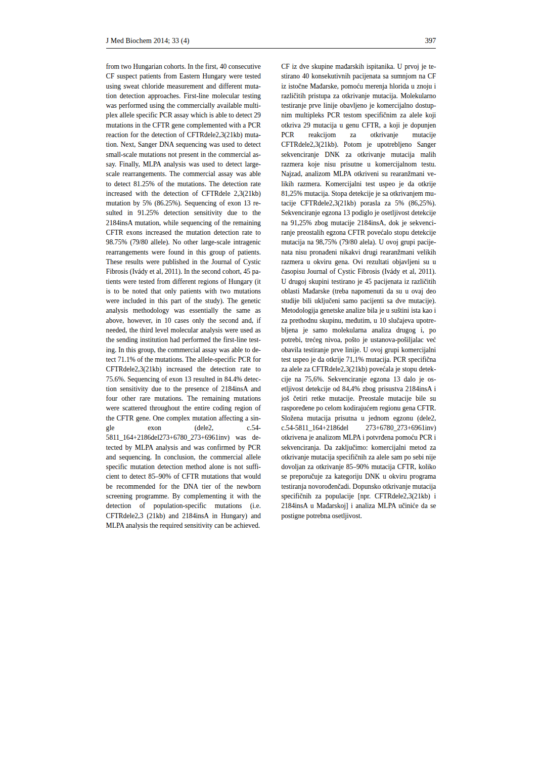J Med Biochem 2014; 33 (4)
397
from two Hungarian cohorts. In the first, 40 consecutive CF suspect patients from Eastern Hungary were tested using sweat chloride measurement and different mutation detection approaches. First-line molecular testing was performed using the commercially available multiplex allele specific PCR assay which is able to detect 29 mutations in the CFTR gene complemented with a PCR reaction for the detection of CFTRdele2,3(21kb) mutation. Next, Sanger DNA sequencing was used to detect small-scale mutations not present in the commercial assay. Finally, MLPA analysis was used to detect large-scale rearrangements. The commercial assay was able to detect 81.25% of the mutations. The detection rate increased with the detection of CFTRdele 2,3(21kb) mutation by 5% (86.25%). Sequencing of exon 13 resulted in 91.25% detection sensitivity due to the 2184insA mutation, while sequencing of the remaining CFTR exons increased the mutation detection rate to 98.75% (79/80 allele). No other large-scale intragenic rearrangements were found in this group of patients. These results were published in the Journal of Cystic Fibrosis (Ivády et al, 2011). In the second cohort, 45 patients were tested from different regions of Hungary (it is to be noted that only patients with two mutations were included in this part of the study). The genetic analysis methodology was essentially the same as above, however, in 10 cases only the second and, if needed, the third level molecular analysis were used as the sending institution had performed the first-line testing. In this group, the commercial assay was able to detect 71.1% of the mutations. The allele-specific PCR for CFTRdele2,3(21kb) increased the detection rate to 75.6%. Sequencing of exon 13 resulted in 84.4% detection sensitivity due to the presence of 2184insA and four other rare mutations. The remaining mutations were scattered throughout the entire coding region of the CFTR gene. One complex mutation affecting a single exon (dele2, c.54-5811_164+2186del273+6780_273+6961inv) was detected by MLPA analysis and was confirmed by PCR and sequencing. In conclusion, the commercial allele specific mutation detection method alone is not sufficient to detect 85–90% of CFTR mutations that would be recommended for the DNA tier of the newborn screening programme. By complementing it with the detection of population-specific mutations (i.e. CFTRdele2,3 (21kb) and 2184insA in Hungary) and MLPA analysis the required sensitivity can be achieved.
CF iz dve skupine mađarskih ispitanika. U prvoj je testirano 40 konsekutivnih pacijenata sa sumnjom na CF iz istočne Mađarske, pomoću merenja hlorida u znoju i različitih pristupa za otkrivanje mutacija. Molekularno testiranje prve linije obavljeno je komercijalno dostupnim multipleks PCR testom specifičnim za alele koji otkriva 29 mutacija u genu CFTR, a koji je dopunjen PCR reakcijom za otkrivanje mutacije CFTRdele2,3(21kb). Potom je upotrebljeno Sanger sekvenciranje DNK za otkrivanje mutacija malih razmera koje nisu prisutne u komercijalnom testu. Najzad, analizom MLPA otkriveni su rearanžmani velikih razmera. Komercijalni test uspeo je da otkrije 81,25% mutacija. Stopa detekcije je sa otkrivanjem mutacije CFTRdele2,3(21kb) porasla za 5% (86,25%). Sekvenciranje egzona 13 podiglo je osetljivost detekcije na 91,25% zbog mutacije 2184insA, dok je sekvenciranje preostalih egzona CFTR povećalo stopu detekcije mutacija na 98,75% (79/80 alela). U ovoj grupi pacijenata nisu pronađeni nikakvi drugi rearanžmani velikih razmera u okviru gena. Ovi rezultati objavljeni su u časopisu Journal of Cystic Fibrosis (Ivády et al, 2011). U drugoj skupini testirano je 45 pacijenata iz različitih oblasti Mađarske (treba napomenuti da su u ovaj deo studije bili uključeni samo pacijenti sa dve mutacije). Metodologija genetske analize bila je u suštini ista kao i za prethodnu skupinu, međutim, u 10 slučajeva upotrebljena je samo molekularna analiza drugog i, po potrebi, trećeg nivoa, pošto je ustanova-pošiljalac već obavila testiranje prve linije. U ovoj grupi komercijalni test uspeo je da otkrije 71,1% mutacija. PCR specifična za alele za CFTRdele2,3(21kb) povećala je stopu detekcije na 75,6%. Sekvenciranje egzona 13 dalo je osetljivost detekcije od 84,4% zbog prisustva 2184insA i još četiri retke mutacije. Preostale mutacije bile su raspoređene po celom kodirajućem regionu gena CFTR. Složena mutacija prisutna u jednom egzonu (dele2, c.54-5811_164+2186del 273+6780_273+6961inv) otkrivena je analizom MLPA i potvrđena pomoću PCR i sekvenciranja. Da zaključimo: komercijalni metod za otkrivanje mutacija specifičnih za alele sam po sebi nije dovoljan za otkrivanje 85–90% mutacija CFTR, koliko se preporučuje za kategoriju DNK u okviru programa testiranja novorođenčadi. Dopunsko otkrivanje mutacija specifičnih za populacije [npr. CFTRdele2,3(21kb) i 2184insA u Mađarskoj] i analiza MLPA učiniće da se postigne potrebna osetljivost.